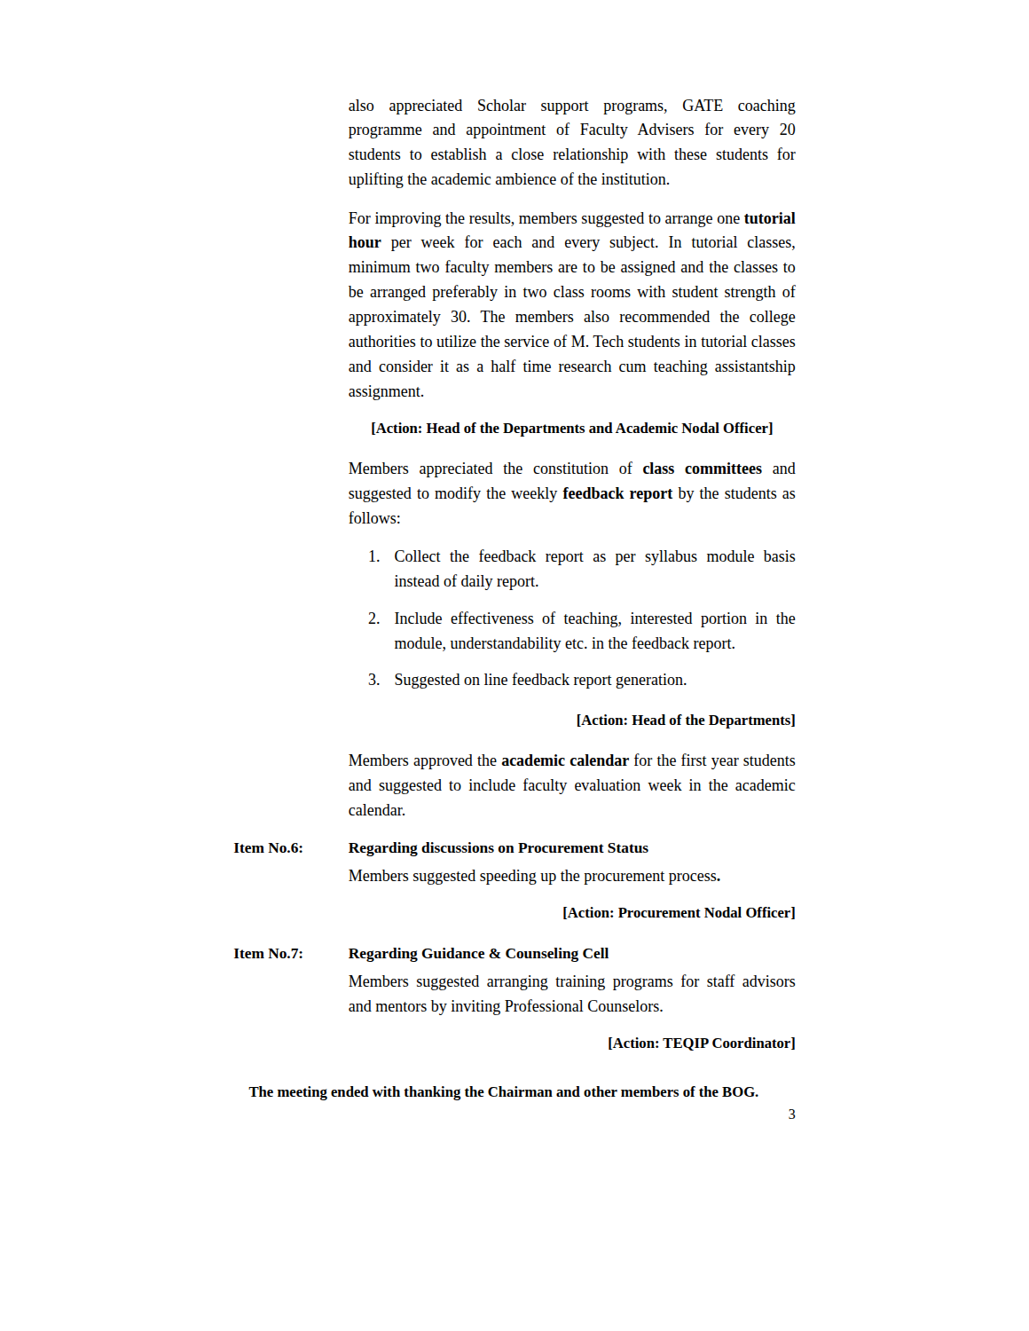also appreciated Scholar support programs, GATE coaching programme and appointment of Faculty Advisers for every 20 students to establish a close relationship with these students for uplifting the academic ambience of the institution.
For improving the results, members suggested to arrange one tutorial hour per week for each and every subject. In tutorial classes, minimum two faculty members are to be assigned and the classes to be arranged preferably in two class rooms with student strength of approximately 30. The members also recommended the college authorities to utilize the service of M. Tech students in tutorial classes and consider it as a half time research cum teaching assistantship assignment.
[Action: Head of the Departments and Academic Nodal Officer]
Members appreciated the constitution of class committees and suggested to modify the weekly feedback report by the students as follows:
Collect the feedback report as per syllabus module basis instead of daily report.
Include effectiveness of teaching, interested portion in the module, understandability etc. in the feedback report.
Suggested on line feedback report generation.
[Action: Head of the Departments]
Members approved the academic calendar for the first year students and suggested to include faculty evaluation week in the academic calendar.
Item No.6:
Regarding discussions on Procurement Status
Members suggested speeding up the procurement process.
[Action: Procurement Nodal Officer]
Item No.7:
Regarding Guidance & Counseling Cell
Members suggested arranging training programs for staff advisors and mentors by inviting Professional Counselors.
[Action: TEQIP Coordinator]
The meeting ended with thanking the Chairman and other members of the BOG.
3